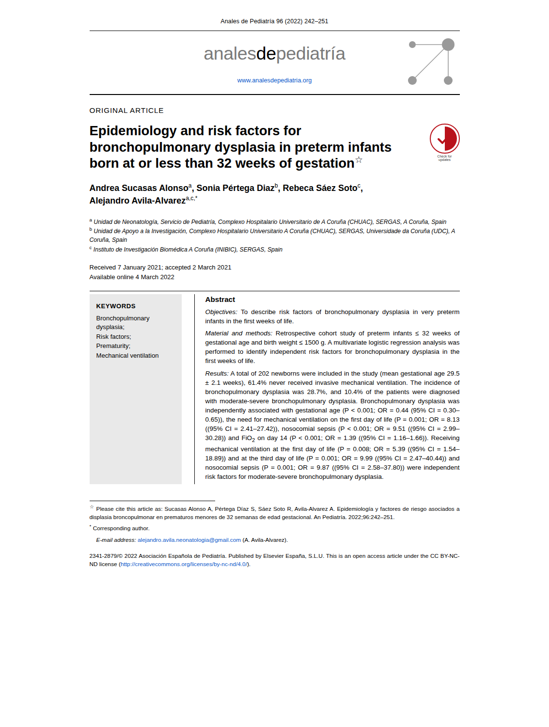Anales de Pediatría 96 (2022) 242–251
analesdepediatría
www.analesdepediatria.org
Original Article
Check for
updates
Epidemiology and risk factors for bronchopulmonary dysplasia in preterm infants born at or less than 32 weeks of gestation☆
Andrea Sucasas Alonsoa, Sonia Pértega Diazb, Rebeca Sáez Sotoc,
Alejandro Avila-Alvareza,c,*
a Unidad de Neonatología, Servicio de Pediatría, Complexo Hospitalario Universitario de A Coruña (CHUAC), SERGAS, A Coruña, Spain
b Unidad de Apoyo a la Investigación, Complexo Hospitalario Universitario A Coruña (CHUAC), SERGAS, Universidade da Coruña (UDC), A Coruña, Spain
c Instituto de Investigación Biomédica A Coruña (INIBIC), SERGAS, Spain
Received 7 January 2021; accepted 2 March 2021
Available online 4 March 2022
Keywords
Bronchopulmonary dysplasia;
Risk factors;
Prematurity;
Mechanical ventilation
Abstract
Objectives: To describe risk factors of bronchopulmonary dysplasia in very preterm infants in the first weeks of life.
Material and methods: Retrospective cohort study of preterm infants ≤ 32 weeks of gestational age and birth weight ≤ 1500 g. A multivariate logistic regression analysis was performed to identify independent risk factors for bronchopulmonary dysplasia in the first weeks of life.
Results: A total of 202 newborns were included in the study (mean gestational age 29.5 ± 2.1 weeks), 61.4% never received invasive mechanical ventilation. The incidence of bronchopulmonary dysplasia was 28.7%, and 10.4% of the patients were diagnosed with moderate-severe bronchopulmonary dysplasia. Bronchopulmonary dysplasia was independently associated with gestational age (P < 0.001; OR = 0.44 (95% CI = 0.30–0.65)), the need for mechanical ventilation on the first day of life (P = 0.001; OR = 8.13 ((95% CI = 2.41–27.42)), nosocomial sepsis (P < 0.001; OR = 9.51 ((95% CI = 2.99–30.28)) and FiO2 on day 14 (P < 0.001; OR = 1.39 ((95% CI = 1.16–1.66)). Receiving mechanical ventilation at the first day of life (P = 0.008; OR = 5.39 ((95% CI = 1.54–18.89)) and at the third day of life (P = 0.001; OR = 9.99 ((95% CI = 2.47–40.44)) and nosocomial sepsis (P = 0.001; OR = 9.87 ((95% CI = 2.58–37.80)) were independent risk factors for moderate-severe bronchopulmonary dysplasia.
☆ Please cite this article as: Sucasas Alonso A, Pértega Díaz S, Sáez Soto R, Avila-Alvarez A. Epidemiología y factores de riesgo asociados a displasia broncopulmonar en prematuros menores de 32 semanas de edad gestacional. An Pediatría. 2022;96:242–251.
* Corresponding author.
E-mail address: alejandro.avila.neonatologia@gmail.com (A. Avila-Alvarez).
2341-2879/© 2022 Asociación Española de Pediatría. Published by Elsevier España, S.L.U. This is an open access article under the CC BY-NC-ND license (http://creativecommons.org/licenses/by-nc-nd/4.0/).